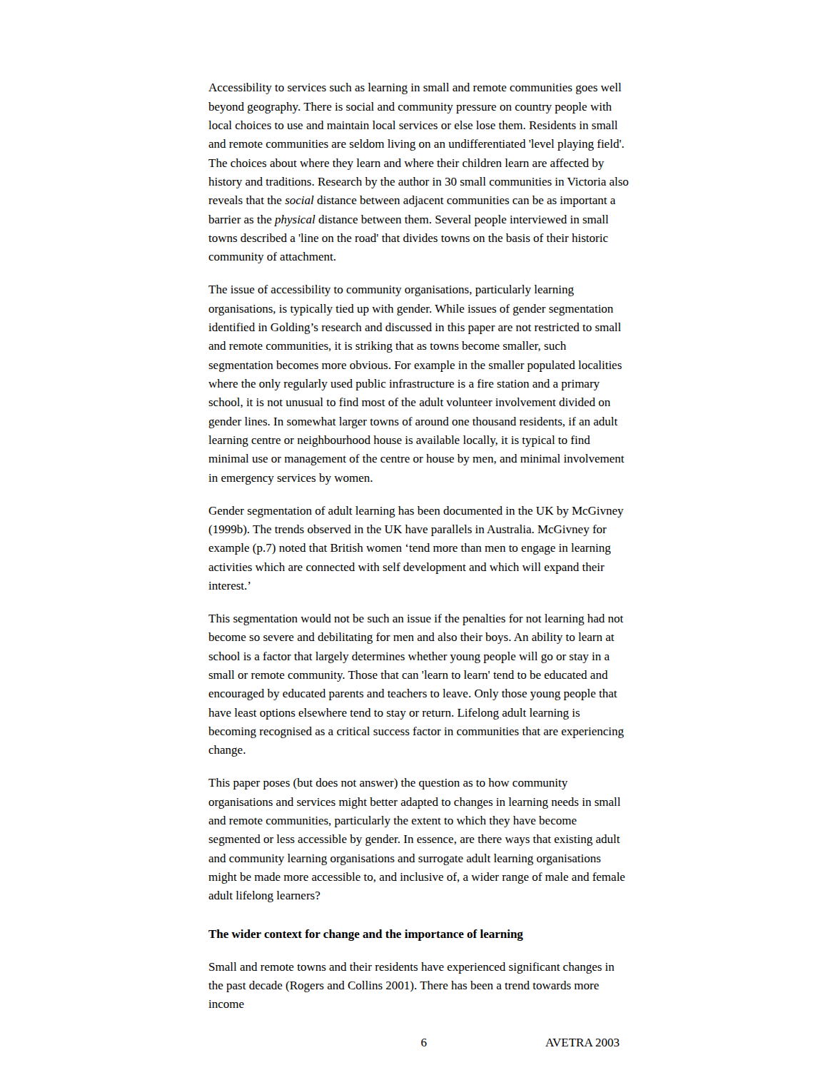Accessibility to services such as learning in small and remote communities goes well beyond geography. There is social and community pressure on country people with local choices to use and maintain local services or else lose them. Residents in small and remote communities are seldom living on an undifferentiated 'level playing field'. The choices about where they learn and where their children learn are affected by history and traditions. Research by the author in 30 small communities in Victoria also reveals that the social distance between adjacent communities can be as important a barrier as the physical distance between them. Several people interviewed in small towns described a 'line on the road' that divides towns on the basis of their historic community of attachment.
The issue of accessibility to community organisations, particularly learning organisations, is typically tied up with gender. While issues of gender segmentation identified in Golding’s research and discussed in this paper are not restricted to small and remote communities, it is striking that as towns become smaller, such segmentation becomes more obvious. For example in the smaller populated localities where the only regularly used public infrastructure is a fire station and a primary school, it is not unusual to find most of the adult volunteer involvement divided on gender lines. In somewhat larger towns of around one thousand residents, if an adult learning centre or neighbourhood house is available locally, it is typical to find minimal use or management of the centre or house by men, and minimal involvement in emergency services by women.
Gender segmentation of adult learning has been documented in the UK by McGivney (1999b). The trends observed in the UK have parallels in Australia. McGivney for example (p.7) noted that British women ‘tend more than men to engage in learning activities which are connected with self development and which will expand their interest.’
This segmentation would not be such an issue if the penalties for not learning had not become so severe and debilitating for men and also their boys. An ability to learn at school is a factor that largely determines whether young people will go or stay in a small or remote community. Those that can 'learn to learn' tend to be educated and encouraged by educated parents and teachers to leave. Only those young people that have least options elsewhere tend to stay or return. Lifelong adult learning is becoming recognised as a critical success factor in communities that are experiencing change.
This paper poses (but does not answer) the question as to how community organisations and services might better adapted to changes in learning needs in small and remote communities, particularly the extent to which they have become segmented or less accessible by gender. In essence, are there ways that existing adult and community learning organisations and surrogate adult learning organisations might be made more accessible to, and inclusive of, a wider range of male and female adult lifelong learners?
The wider context for change and the importance of learning
Small and remote towns and their residents have experienced significant changes in the past decade (Rogers and Collins 2001). There has been a trend towards more income
6 AVETRA 2003